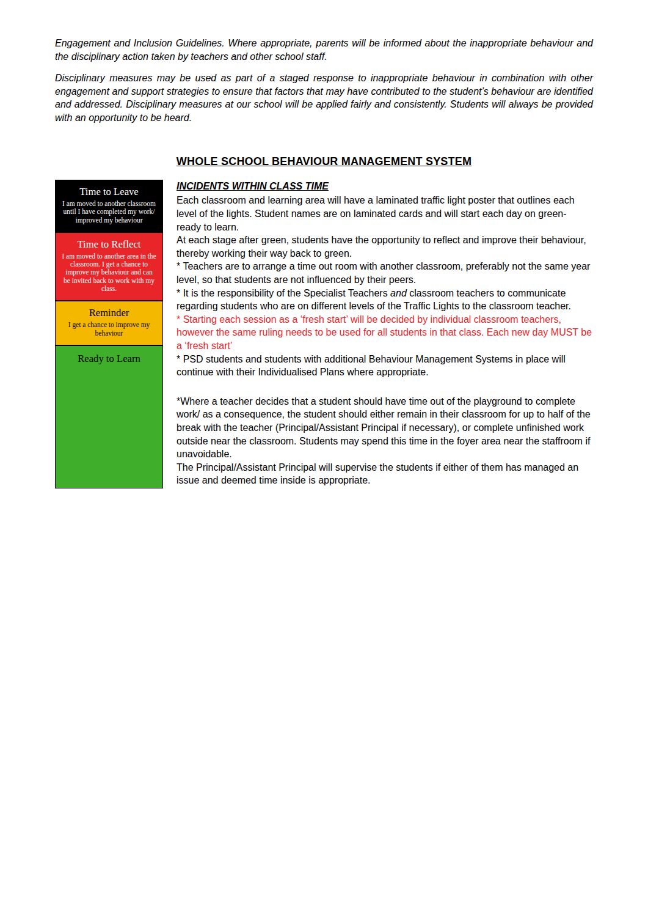Engagement and Inclusion Guidelines. Where appropriate, parents will be informed about the inappropriate behaviour and the disciplinary action taken by teachers and other school staff.
Disciplinary measures may be used as part of a staged response to inappropriate behaviour in combination with other engagement and support strategies to ensure that factors that may have contributed to the student’s behaviour are identified and addressed. Disciplinary measures at our school will be applied fairly and consistently. Students will always be provided with an opportunity to be heard.
WHOLE SCHOOL BEHAVIOUR MANAGEMENT SYSTEM
Time to Leave
I am moved to another classroom until I have completed my work/ improved my behaviour
Time to Reflect
I am moved to another area in the classroom. I get a chance to improve my behaviour and can be invited back to work with my class.
Reminder
I get a chance to improve my behaviour
Ready to Learn
INCIDENTS WITHIN CLASS TIME
Each classroom and learning area will have a laminated traffic light poster that outlines each level of the lights. Student names are on laminated cards and will start each day on green- ready to learn.
At each stage after green, students have the opportunity to reflect and improve their behaviour, thereby working their way back to green.
* Teachers are to arrange a time out room with another classroom, preferably not the same year level, so that students are not influenced by their peers.
* It is the responsibility of the Specialist Teachers and classroom teachers to communicate regarding students who are on different levels of the Traffic Lights to the classroom teacher.
* Starting each session as a ‘fresh start’ will be decided by individual classroom teachers, however the same ruling needs to be used for all students in that class. Each new day MUST be a ‘fresh start’
* PSD students and students with additional Behaviour Management Systems in place will continue with their Individualised Plans where appropriate.
*Where a teacher decides that a student should have time out of the playground to complete work/ as a consequence, the student should either remain in their classroom for up to half of the break with the teacher (Principal/Assistant Principal if necessary), or complete unfinished work outside near the classroom. Students may spend this time in the foyer area near the staffroom if unavoidable.
The Principal/Assistant Principal will supervise the students if either of them has managed an issue and deemed time inside is appropriate.